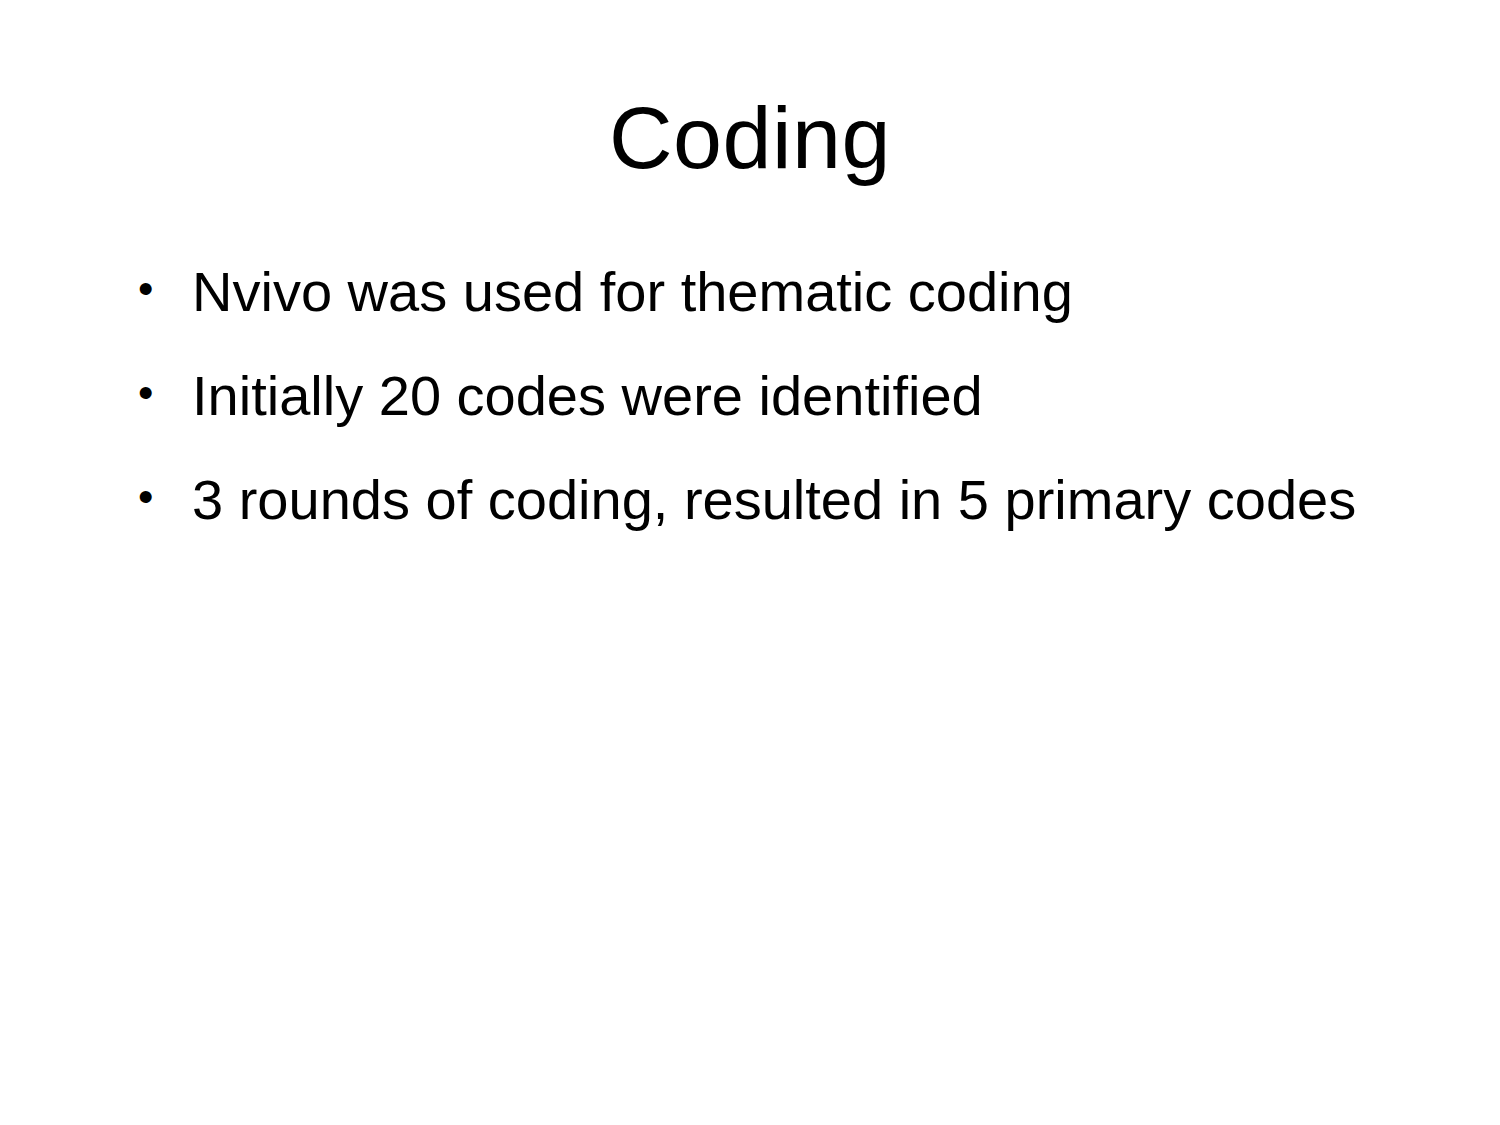Coding
Nvivo was used for thematic coding
Initially 20 codes were identified
3 rounds of coding, resulted in 5 primary codes